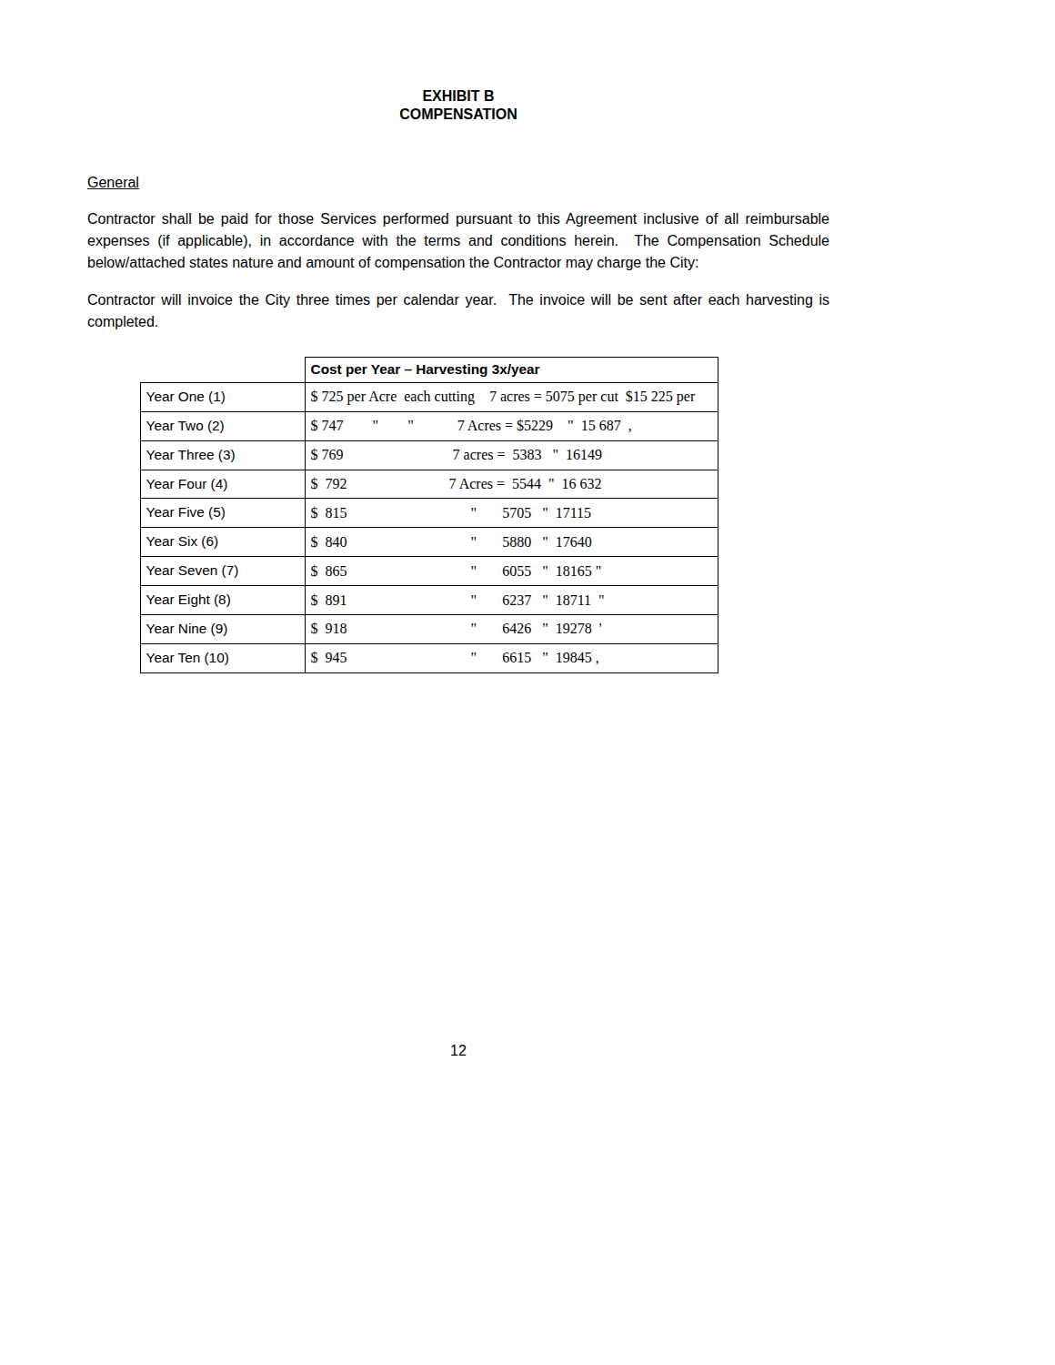EXHIBIT B
COMPENSATION
General
Contractor shall be paid for those Services performed pursuant to this Agreement inclusive of all reimbursable expenses (if applicable), in accordance with the terms and conditions herein. The Compensation Schedule below/attached states nature and amount of compensation the Contractor may charge the City:
Contractor will invoice the City three times per calendar year. The invoice will be sent after each harvesting is completed.
| | Cost per Year – Harvesting 3x/year |
| Year One (1) | $ 725 per Acre each cutting 7 acres = 5075 per cut $15 225 per |
| Year Two (2) | $ 747 " " 7 Acres = $5229 " 15 687 , |
| Year Three (3) | $ 769 7 acres = 5383 " 16149 |
| Year Four (4) | $ 792 7 Acres = 5544 " 16 632 |
| Year Five (5) | $ 815 " 5705 " 17115 |
| Year Six (6) | $ 840 " 5880 " 17640 |
| Year Seven (7) | $ 865 " 6055 " 18165 " |
| Year Eight (8) | $ 891 " 6237 " 18711 " |
| Year Nine (9) | $ 918 " 6426 " 19278 ' |
| Year Ten (10) | $ 945 " 6615 " 19845 , |
12